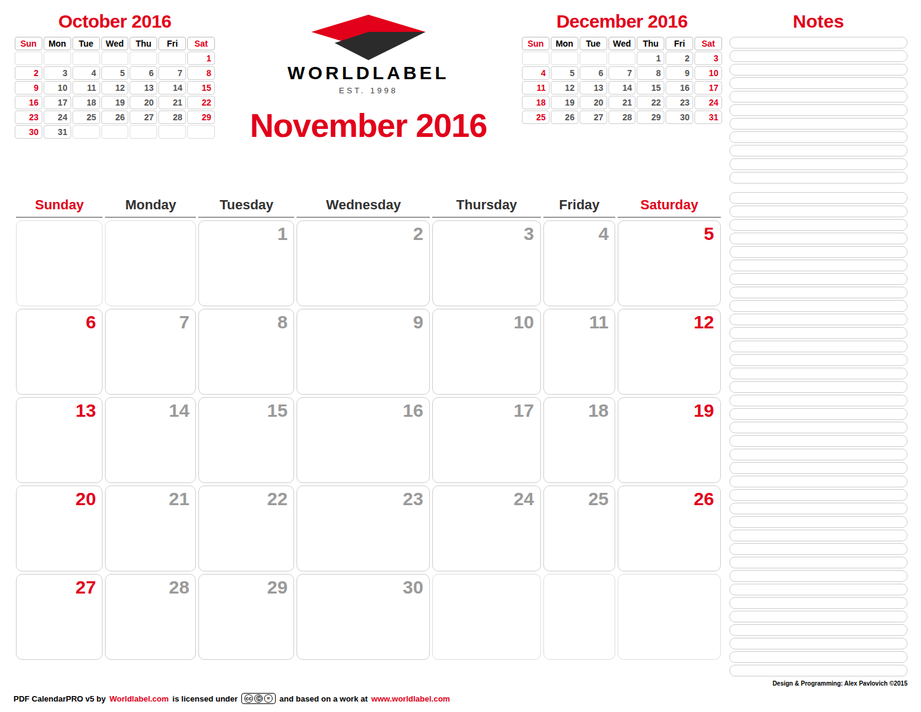October 2016
| Sun | Mon | Tue | Wed | Thu | Fri | Sat |
| --- | --- | --- | --- | --- | --- | --- |
| | | | | | | 1 |
| 2 | 3 | 4 | 5 | 6 | 7 | 8 |
| 9 | 10 | 11 | 12 | 13 | 14 | 15 |
| 16 | 17 | 18 | 19 | 20 | 21 | 22 |
| 23 | 24 | 25 | 26 | 27 | 28 | 29 |
| 30 | 31 | | | | | |
WORLDLABEL
EST. 1998
November 2016
December 2016
| Sun | Mon | Tue | Wed | Thu | Fri | Sat |
| --- | --- | --- | --- | --- | --- | --- |
| | | | | 1 | 2 | 3 |
| 4 | 5 | 6 | 7 | 8 | 9 | 10 |
| 11 | 12 | 13 | 14 | 15 | 16 | 17 |
| 18 | 19 | 20 | 21 | 22 | 23 | 24 |
| 25 | 26 | 27 | 28 | 29 | 30 | 31 |
Notes
| Sunday | Monday | Tuesday | Wednesday | Thursday | Friday | Saturday |
| --- | --- | --- | --- | --- | --- | --- |
| | | 1 | 2 | 3 | 4 | 5 |
| 6 | 7 | 8 | 9 | 10 | 11 | 12 |
| 13 | 14 | 15 | 16 | 17 | 18 | 19 |
| 20 | 21 | 22 | 23 | 24 | 25 | 26 |
| 27 | 28 | 29 | 30 | | | |
Design & Programming: Alex Pavlovich ©2015
PDF CalendarPRO v5 by Worldlabel.com is licensed under ccⒸ= and based on a work at www.worldlabel.com